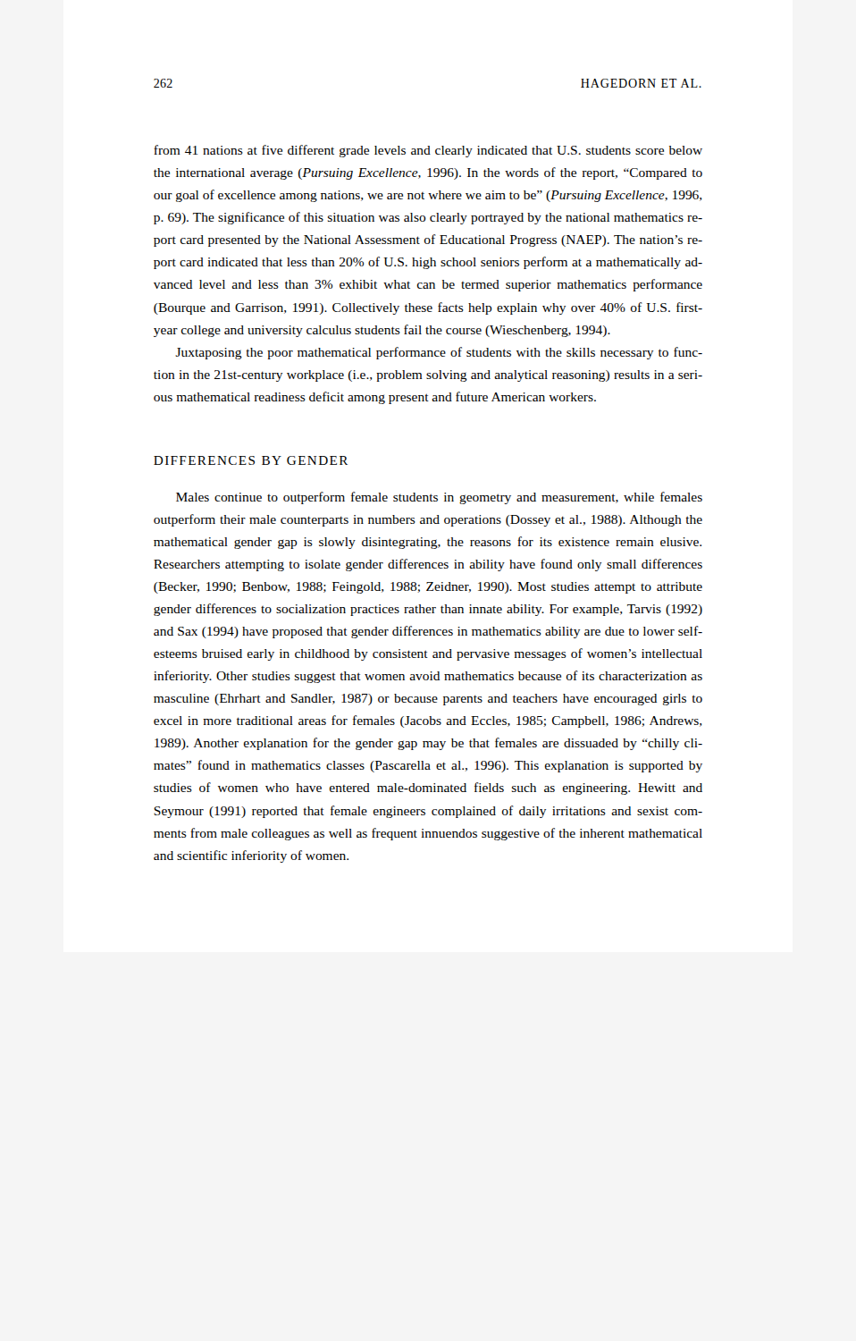262 Hagedorn et al.
from 41 nations at five different grade levels and clearly indicated that U.S. students score below the international average (Pursuing Excellence, 1996). In the words of the report, “Compared to our goal of excellence among nations, we are not where we aim to be” (Pursuing Excellence, 1996, p. 69). The significance of this situation was also clearly portrayed by the national mathematics report card presented by the National Assessment of Educational Progress (NAEP). The nation’s report card indicated that less than 20% of U.S. high school seniors perform at a mathematically advanced level and less than 3% exhibit what can be termed superior mathematics performance (Bourque and Garrison, 1991). Collectively these facts help explain why over 40% of U.S. first-year college and university calculus students fail the course (Wieschenberg, 1994).
Juxtaposing the poor mathematical performance of students with the skills necessary to function in the 21st-century workplace (i.e., problem solving and analytical reasoning) results in a serious mathematical readiness deficit among present and future American workers.
Differences by Gender
Males continue to outperform female students in geometry and measurement, while females outperform their male counterparts in numbers and operations (Dossey et al., 1988). Although the mathematical gender gap is slowly disintegrating, the reasons for its existence remain elusive. Researchers attempting to isolate gender differences in ability have found only small differences (Becker, 1990; Benbow, 1988; Feingold, 1988; Zeidner, 1990). Most studies attempt to attribute gender differences to socialization practices rather than innate ability. For example, Tarvis (1992) and Sax (1994) have proposed that gender differences in mathematics ability are due to lower self-esteems bruised early in childhood by consistent and pervasive messages of women’s intellectual inferiority. Other studies suggest that women avoid mathematics because of its characterization as masculine (Ehrhart and Sandler, 1987) or because parents and teachers have encouraged girls to excel in more traditional areas for females (Jacobs and Eccles, 1985; Campbell, 1986; Andrews, 1989). Another explanation for the gender gap may be that females are dissuaded by “chilly climates” found in mathematics classes (Pascarella et al., 1996). This explanation is supported by studies of women who have entered male-dominated fields such as engineering. Hewitt and Seymour (1991) reported that female engineers complained of daily irritations and sexist comments from male colleagues as well as frequent innuendos suggestive of the inherent mathematical and scientific inferiority of women.